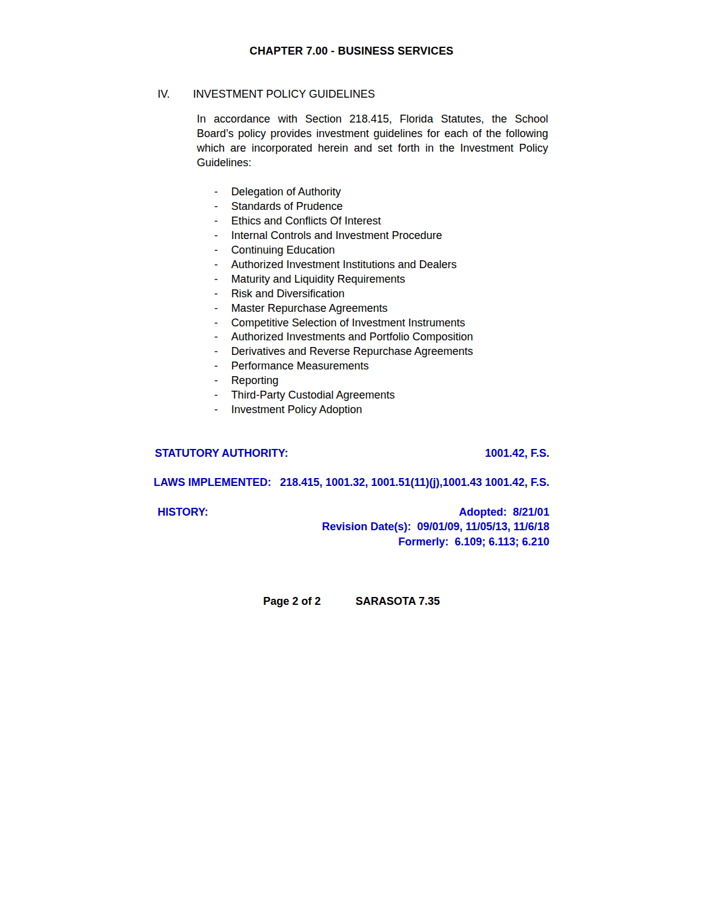CHAPTER 7.00 - BUSINESS SERVICES
IV.
INVESTMENT POLICY GUIDELINES
In accordance with Section 218.415, Florida Statutes, the School Board’s policy provides investment guidelines for each of the following which are incorporated herein and set forth in the Investment Policy Guidelines:
Delegation of Authority
Standards of Prudence
Ethics and Conflicts Of Interest
Internal Controls and Investment Procedure
Continuing Education
Authorized Investment Institutions and Dealers
Maturity and Liquidity Requirements
Risk and Diversification
Master Repurchase Agreements
Competitive Selection of Investment Instruments
Authorized Investments and Portfolio Composition
Derivatives and Reverse Repurchase Agreements
Performance Measurements
Reporting
Third-Party Custodial Agreements
Investment Policy Adoption
STATUTORY AUTHORITY:
1001.42, F.S.
LAWS IMPLEMENTED:
218.415, 1001.32, 1001.51(11)(j),1001.43 1001.42, F.S.
HISTORY:
Adopted: 8/21/01
Revision Date(s): 09/01/09, 11/05/13, 11/6/18
Formerly: 6.109; 6.113; 6.210
Page 2 of 2 SARASOTA 7.35